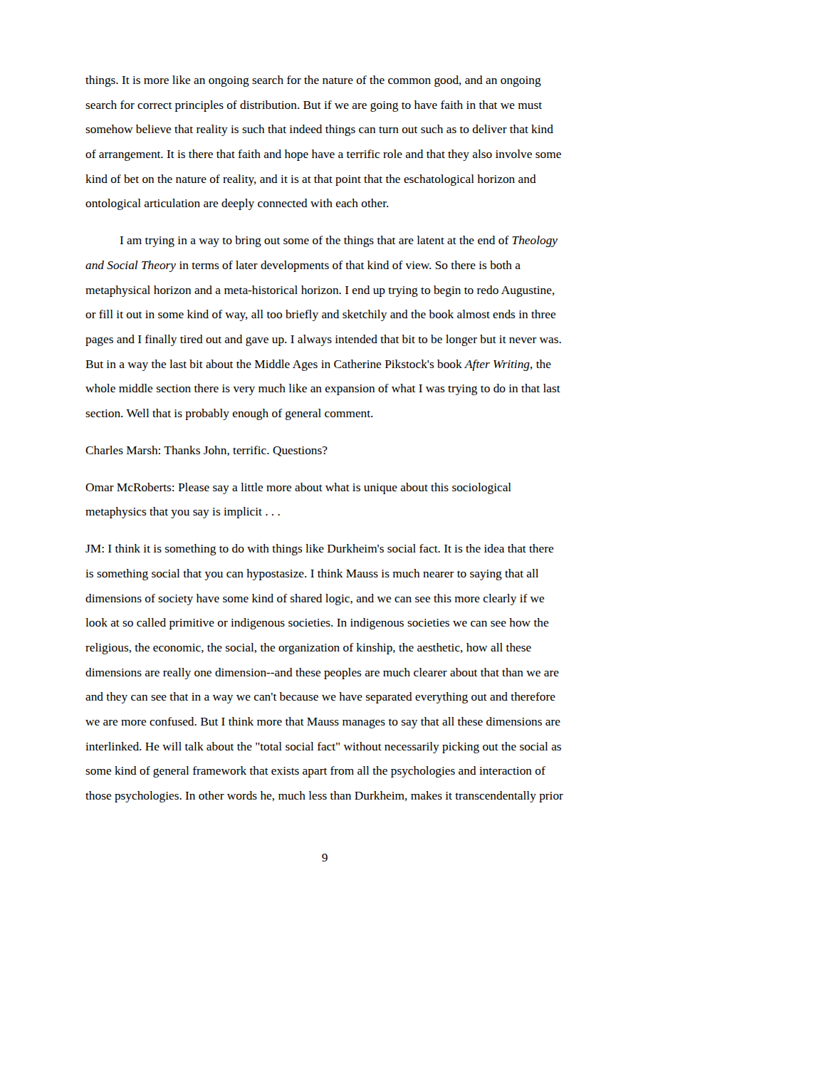things. It is more like an ongoing search for the nature of the common good, and an ongoing search for correct principles of distribution. But if we are going to have faith in that we must somehow believe that reality is such that indeed things can turn out such as to deliver that kind of arrangement. It is there that faith and hope have a terrific role and that they also involve some kind of bet on the nature of reality, and it is at that point that the eschatological horizon and ontological articulation are deeply connected with each other.
I am trying in a way to bring out some of the things that are latent at the end of Theology and Social Theory in terms of later developments of that kind of view. So there is both a metaphysical horizon and a meta-historical horizon. I end up trying to begin to redo Augustine, or fill it out in some kind of way, all too briefly and sketchily and the book almost ends in three pages and I finally tired out and gave up. I always intended that bit to be longer but it never was. But in a way the last bit about the Middle Ages in Catherine Pikstock's book After Writing, the whole middle section there is very much like an expansion of what I was trying to do in that last section. Well that is probably enough of general comment.
Charles Marsh: Thanks John, terrific. Questions?
Omar McRoberts: Please say a little more about what is unique about this sociological metaphysics that you say is implicit . . .
JM: I think it is something to do with things like Durkheim's social fact. It is the idea that there is something social that you can hypostasize. I think Mauss is much nearer to saying that all dimensions of society have some kind of shared logic, and we can see this more clearly if we look at so called primitive or indigenous societies. In indigenous societies we can see how the religious, the economic, the social, the organization of kinship, the aesthetic, how all these dimensions are really one dimension--and these peoples are much clearer about that than we are and they can see that in a way we can't because we have separated everything out and therefore we are more confused. But I think more that Mauss manages to say that all these dimensions are interlinked. He will talk about the "total social fact" without necessarily picking out the social as some kind of general framework that exists apart from all the psychologies and interaction of those psychologies. In other words he, much less than Durkheim, makes it transcendentally prior
9